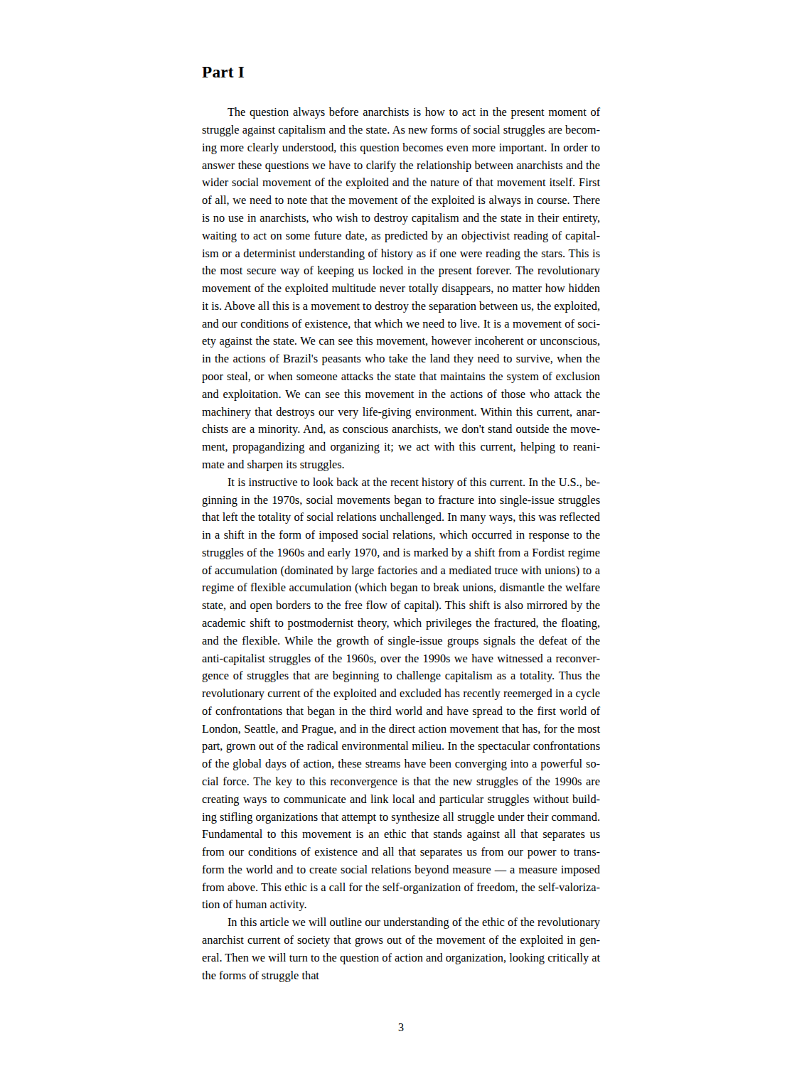Part I
The question always before anarchists is how to act in the present moment of struggle against capitalism and the state. As new forms of social struggles are becoming more clearly understood, this question becomes even more important. In order to answer these questions we have to clarify the relationship between anarchists and the wider social movement of the exploited and the nature of that movement itself. First of all, we need to note that the movement of the exploited is always in course. There is no use in anarchists, who wish to destroy capitalism and the state in their entirety, waiting to act on some future date, as predicted by an objectivist reading of capitalism or a determinist understanding of history as if one were reading the stars. This is the most secure way of keeping us locked in the present forever. The revolutionary movement of the exploited multitude never totally disappears, no matter how hidden it is. Above all this is a movement to destroy the separation between us, the exploited, and our conditions of existence, that which we need to live. It is a movement of society against the state. We can see this movement, however incoherent or unconscious, in the actions of Brazil's peasants who take the land they need to survive, when the poor steal, or when someone attacks the state that maintains the system of exclusion and exploitation. We can see this movement in the actions of those who attack the machinery that destroys our very life-giving environment. Within this current, anarchists are a minority. And, as conscious anarchists, we don't stand outside the movement, propagandizing and organizing it; we act with this current, helping to reanimate and sharpen its struggles.
It is instructive to look back at the recent history of this current. In the U.S., beginning in the 1970s, social movements began to fracture into single-issue struggles that left the totality of social relations unchallenged. In many ways, this was reflected in a shift in the form of imposed social relations, which occurred in response to the struggles of the 1960s and early 1970, and is marked by a shift from a Fordist regime of accumulation (dominated by large factories and a mediated truce with unions) to a regime of flexible accumulation (which began to break unions, dismantle the welfare state, and open borders to the free flow of capital). This shift is also mirrored by the academic shift to postmodernist theory, which privileges the fractured, the floating, and the flexible. While the growth of single-issue groups signals the defeat of the anti-capitalist struggles of the 1960s, over the 1990s we have witnessed a reconvergence of struggles that are beginning to challenge capitalism as a totality. Thus the revolutionary current of the exploited and excluded has recently reemerged in a cycle of confrontations that began in the third world and have spread to the first world of London, Seattle, and Prague, and in the direct action movement that has, for the most part, grown out of the radical environmental milieu. In the spectacular confrontations of the global days of action, these streams have been converging into a powerful social force. The key to this reconvergence is that the new struggles of the 1990s are creating ways to communicate and link local and particular struggles without building stifling organizations that attempt to synthesize all struggle under their command. Fundamental to this movement is an ethic that stands against all that separates us from our conditions of existence and all that separates us from our power to transform the world and to create social relations beyond measure — a measure imposed from above. This ethic is a call for the self-organization of freedom, the self-valorization of human activity.
In this article we will outline our understanding of the ethic of the revolutionary anarchist current of society that grows out of the movement of the exploited in general. Then we will turn to the question of action and organization, looking critically at the forms of struggle that
3